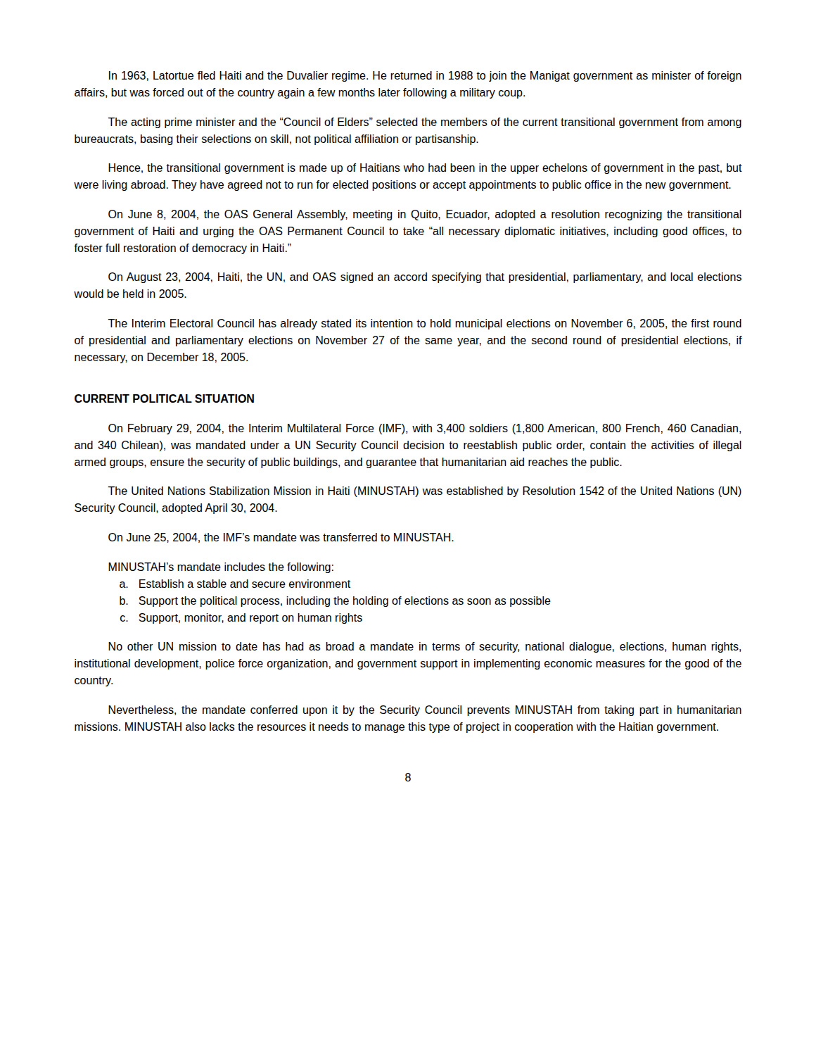In 1963, Latortue fled Haiti and the Duvalier regime. He returned in 1988 to join the Manigat government as minister of foreign affairs, but was forced out of the country again a few months later following a military coup.
The acting prime minister and the “Council of Elders” selected the members of the current transitional government from among bureaucrats, basing their selections on skill, not political affiliation or partisanship.
Hence, the transitional government is made up of Haitians who had been in the upper echelons of government in the past, but were living abroad. They have agreed not to run for elected positions or accept appointments to public office in the new government.
On June 8, 2004, the OAS General Assembly, meeting in Quito, Ecuador, adopted a resolution recognizing the transitional government of Haiti and urging the OAS Permanent Council to take “all necessary diplomatic initiatives, including good offices, to foster full restoration of democracy in Haiti.”
On August 23, 2004, Haiti, the UN, and OAS signed an accord specifying that presidential, parliamentary, and local elections would be held in 2005.
The Interim Electoral Council has already stated its intention to hold municipal elections on November 6, 2005, the first round of presidential and parliamentary elections on November 27 of the same year, and the second round of presidential elections, if necessary, on December 18, 2005.
Current Political Situation
On February 29, 2004, the Interim Multilateral Force (IMF), with 3,400 soldiers (1,800 American, 800 French, 460 Canadian, and 340 Chilean), was mandated under a UN Security Council decision to reestablish public order, contain the activities of illegal armed groups, ensure the security of public buildings, and guarantee that humanitarian aid reaches the public.
The United Nations Stabilization Mission in Haiti (MINUSTAH) was established by Resolution 1542 of the United Nations (UN) Security Council, adopted April 30, 2004.
On June 25, 2004, the IMF’s mandate was transferred to MINUSTAH.
MINUSTAH’s mandate includes the following:
Establish a stable and secure environment
Support the political process, including the holding of elections as soon as possible
Support, monitor, and report on human rights
No other UN mission to date has had as broad a mandate in terms of security, national dialogue, elections, human rights, institutional development, police force organization, and government support in implementing economic measures for the good of the country.
Nevertheless, the mandate conferred upon it by the Security Council prevents MINUSTAH from taking part in humanitarian missions. MINUSTAH also lacks the resources it needs to manage this type of project in cooperation with the Haitian government.
8